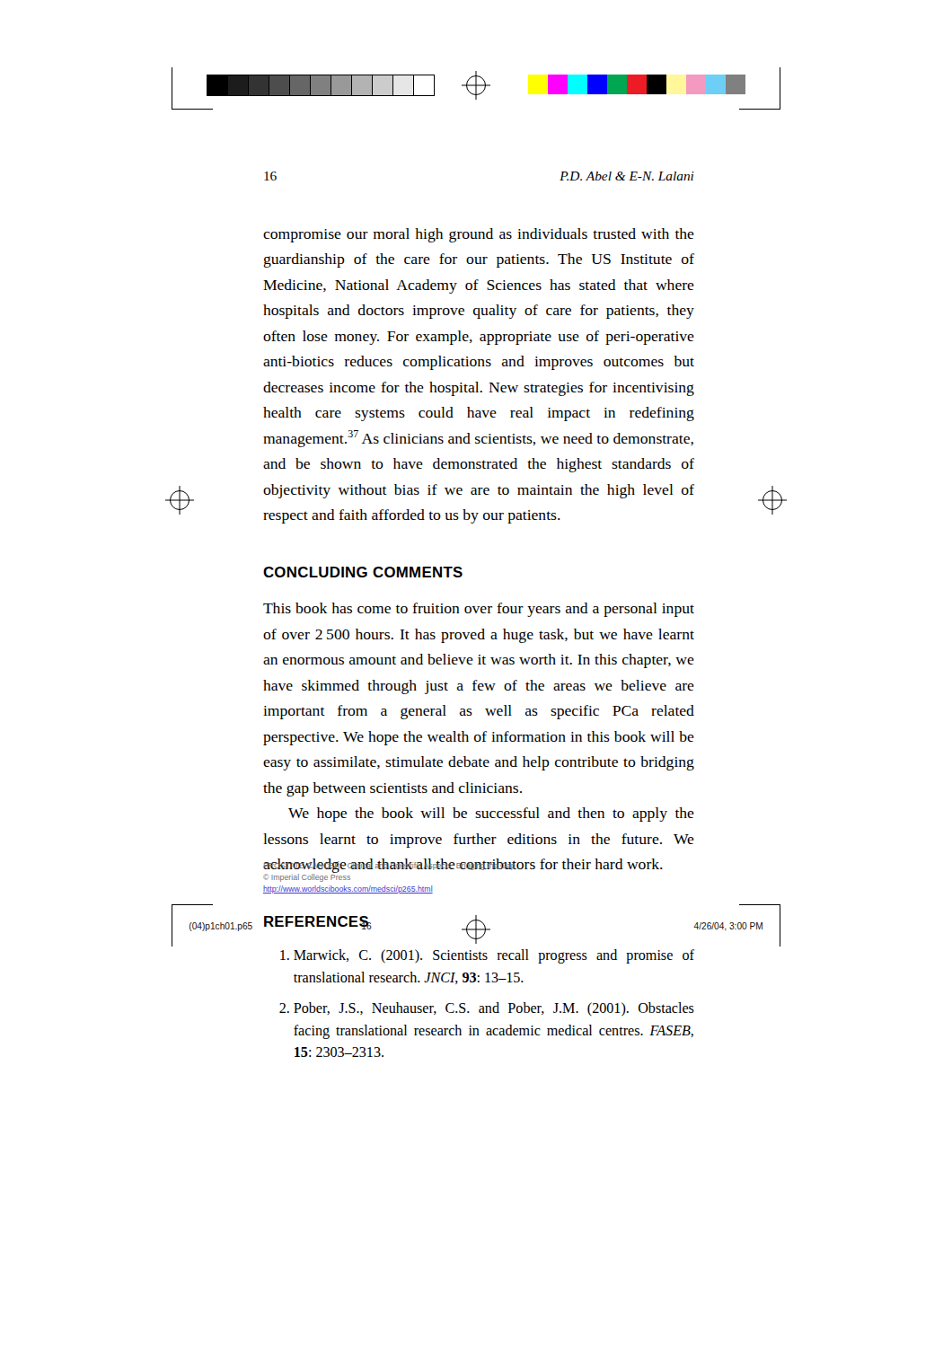16 P.D. Abel & E-N. Lalani
compromise our moral high ground as individuals trusted with the guardianship of the care for our patients. The US Institute of Medicine, National Academy of Sciences has stated that where hospitals and doctors improve quality of care for patients, they often lose money. For example, appropriate use of peri-operative anti-biotics reduces complications and improves outcomes but decreases income for the hospital. New strategies for incentivising health care systems could have real impact in redefining management.37 As clinicians and scientists, we need to demonstrate, and be shown to have demonstrated the highest standards of objectivity without bias if we are to maintain the high level of respect and faith afforded to us by our patients.
CONCLUDING COMMENTS
This book has come to fruition over four years and a personal input of over 2 500 hours. It has proved a huge task, but we have learnt an enormous amount and believe it was worth it. In this chapter, we have skimmed through just a few of the areas we believe are important from a general as well as specific PCa related perspective. We hope the wealth of information in this book will be easy to assimilate, stimulate debate and help contribute to bridging the gap between scientists and clinicians.
We hope the book will be successful and then to apply the lessons learnt to improve further editions in the future. We acknowledge and thank all the contributors for their hard work.
REFERENCES
Marwick, C. (2001). Scientists recall progress and promise of translational research. JNCI, 93: 13–15.
Pober, J.S., Neuhauser, C.S. and Pober, J.M. (2001). Obstacles facing translational research in academic medical centres. FASEB, 15: 2303–2313.
PROSTATE CANCER - Clinical and Scientific Aspects: Bridging the Gap
© Imperial College Press
http://www.worldscibooks.com/medsci/p265.html
(04)p1ch01.p65 16 4/26/04, 3:00 PM